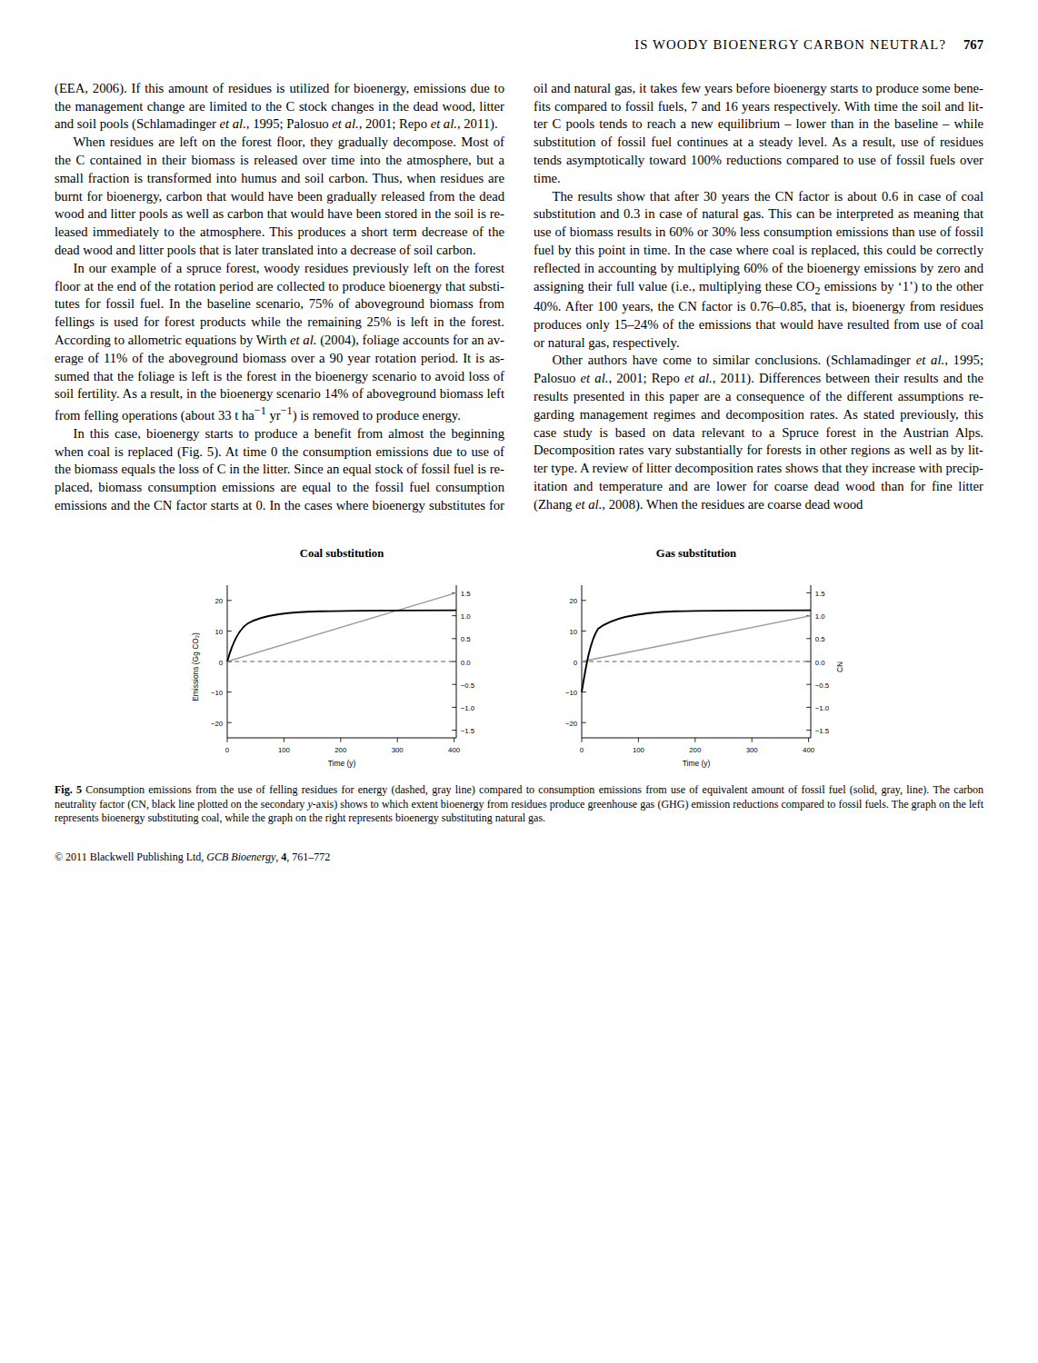IS WOODY BIOENERGY CARBON NEUTRAL? 767
(EEA, 2006). If this amount of residues is utilized for bioenergy, emissions due to the management change are limited to the C stock changes in the dead wood, litter and soil pools (Schlamadinger et al., 1995; Palosuo et al., 2001; Repo et al., 2011).
When residues are left on the forest floor, they gradually decompose. Most of the C contained in their biomass is released over time into the atmosphere, but a small fraction is transformed into humus and soil carbon. Thus, when residues are burnt for bioenergy, carbon that would have been gradually released from the dead wood and litter pools as well as carbon that would have been stored in the soil is released immediately to the atmosphere. This produces a short term decrease of the dead wood and litter pools that is later translated into a decrease of soil carbon.
In our example of a spruce forest, woody residues previously left on the forest floor at the end of the rotation period are collected to produce bioenergy that substitutes for fossil fuel. In the baseline scenario, 75% of aboveground biomass from fellings is used for forest products while the remaining 25% is left in the forest. According to allometric equations by Wirth et al. (2004), foliage accounts for an average of 11% of the aboveground biomass over a 90 year rotation period. It is assumed that the foliage is left is the forest in the bioenergy scenario to avoid loss of soil fertility. As a result, in the bioenergy scenario 14% of aboveground biomass left from felling operations (about 33 t ha−1 yr−1) is removed to produce energy.
In this case, bioenergy starts to produce a benefit from almost the beginning when coal is replaced (Fig. 5). At time 0 the consumption emissions due to use of the biomass equals the loss of C in the litter. Since an equal stock of fossil fuel is replaced, biomass consumption emissions are equal to the fossil fuel consumption emissions and the CN factor starts at 0. In the cases where bioenergy substitutes for oil and natural gas, it takes few years before bioenergy starts to produce some benefits compared to fossil fuels, 7 and 16 years respectively. With time the soil and litter C pools tends to reach a new equilibrium – lower than in the baseline – while substitution of fossil fuel continues at a steady level. As a result, use of residues tends asymptotically toward 100% reductions compared to use of fossil fuels over time.
The results show that after 30 years the CN factor is about 0.6 in case of coal substitution and 0.3 in case of natural gas. This can be interpreted as meaning that use of biomass results in 60% or 30% less consumption emissions than use of fossil fuel by this point in time. In the case where coal is replaced, this could be correctly reflected in accounting by multiplying 60% of the bioenergy emissions by zero and assigning their full value (i.e., multiplying these CO2 emissions by ‘1’) to the other 40%. After 100 years, the CN factor is 0.76–0.85, that is, bioenergy from residues produces only 15–24% of the emissions that would have resulted from use of coal or natural gas, respectively.
Other authors have come to similar conclusions. (Schlamadinger et al., 1995; Palosuo et al., 2001; Repo et al., 2011). Differences between their results and the results presented in this paper are a consequence of the different assumptions regarding management regimes and decomposition rates. As stated previously, this case study is based on data relevant to a Spruce forest in the Austrian Alps. Decomposition rates vary substantially for forests in other regions as well as by litter type. A review of litter decomposition rates shows that they increase with precipitation and temperature and are lower for coarse dead wood than for fine litter (Zhang et al., 2008). When the residues are coarse dead wood
Coal substitution
20 10 0 −10 −20 1.5 1.0 0.5 0.0 −0.5 −1.0 −1.5 0 100 200 300 400 Emissions (Gg CO₂) Time (y)
Gas substitution
20 10 0 −10 −20 1.5 1.0 0.5 0.0 −0.5 −1.0 −1.5 0 100 200 300 400 CN Time (y)
Fig. 5 Consumption emissions from the use of felling residues for energy (dashed, gray line) compared to consumption emissions from use of equivalent amount of fossil fuel (solid, gray, line). The carbon neutrality factor (CN, black line plotted on the secondary y-axis) shows to which extent bioenergy from residues produce greenhouse gas (GHG) emission reductions compared to fossil fuels. The graph on the left represents bioenergy substituting coal, while the graph on the right represents bioenergy substituting natural gas.
© 2011 Blackwell Publishing Ltd, GCB Bioenergy, 4, 761–772